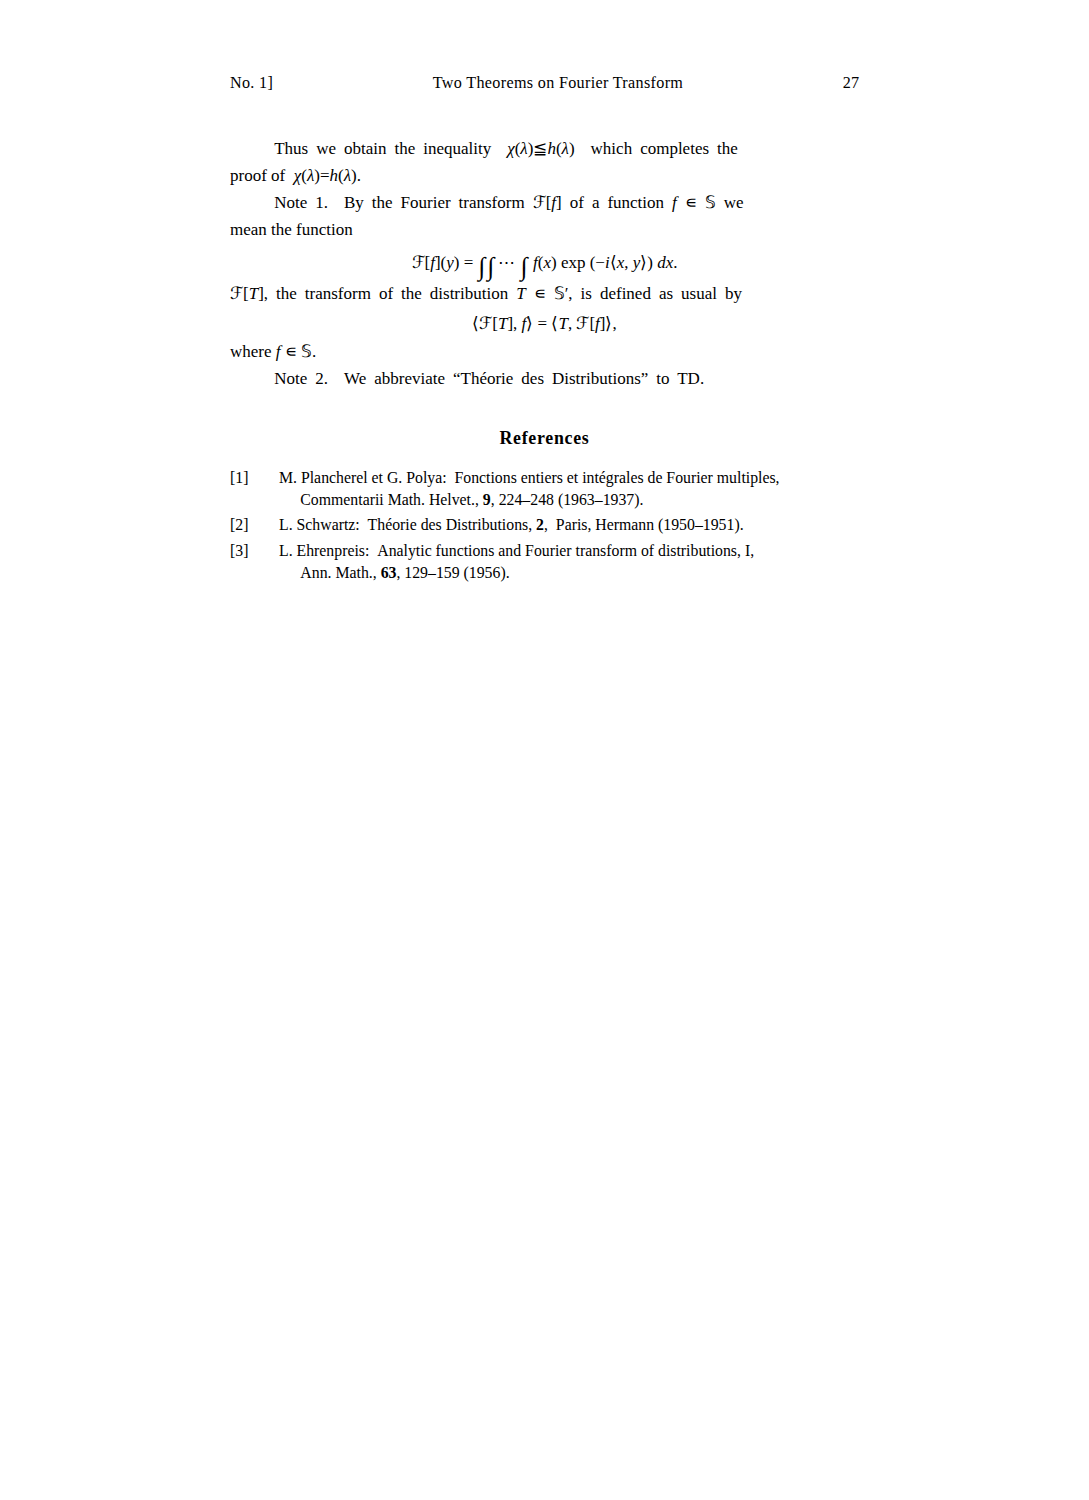No. 1] Two Theorems on Fourier Transform 27
Thus we obtain the inequality χ(λ)≦h(λ) which completes the
proof of χ(λ)=h(λ).
Note 1. By the Fourier transform ℱ[f] of a function f ∊ 𝕊 we
mean the function
ℱ[f](y) = ∫∫⋯∫ f(x) exp (−i⟨x, y⟩) dx.
ℱ[T], the transform of the distribution T ∊ 𝕊′, is defined as usual by
⟨ℱ[T], f⟩ = ⟨T, ℱ[f]⟩,
where f ∊ 𝕊.
Note 2. We abbreviate “Théorie des Distributions” to TD.
References
[1] M. Plancherel et G. Polya: Fonctions entiers et intégrales de Fourier multiples, Commentarii Math. Helvet., 9, 224–248 (1963–1937).
[2] L. Schwartz: Théorie des Distributions, 2, Paris, Hermann (1950–1951).
[3] L. Ehrenpreis: Analytic functions and Fourier transform of distributions, I, Ann. Math., 63, 129–159 (1956).